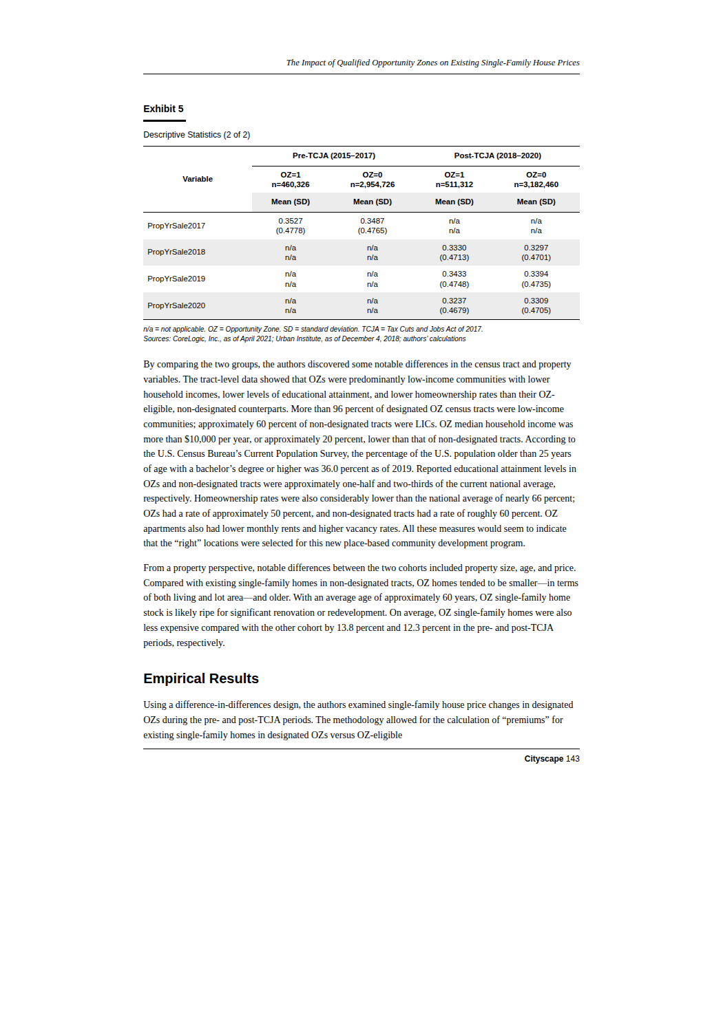The Impact of Qualified Opportunity Zones on Existing Single-Family House Prices
Exhibit 5
Descriptive Statistics (2 of 2)
| Variable | Pre-TCJA (2015–2017) | Post-TCJA (2018–2020) |
| --- | --- | --- |
| OZ=1 n=460,326 | OZ=0 n=2,954,726 | OZ=1 n=511,312 | OZ=0 n=3,182,460 |
| Mean (SD) | Mean (SD) | Mean (SD) | Mean (SD) |
| PropYrSale2017 | 0.3527 (0.4778) | 0.3487 (0.4765) | n/a n/a | n/a n/a |
| PropYrSale2018 | n/a n/a | n/a n/a | 0.3330 (0.4713) | 0.3297 (0.4701) |
| PropYrSale2019 | n/a n/a | n/a n/a | 0.3433 (0.4748) | 0.3394 (0.4735) |
| PropYrSale2020 | n/a n/a | n/a n/a | 0.3237 (0.4679) | 0.3309 (0.4705) |
n/a = not applicable. OZ = Opportunity Zone. SD = standard deviation. TCJA = Tax Cuts and Jobs Act of 2017.
Sources: CoreLogic, Inc., as of April 2021; Urban Institute, as of December 4, 2018; authors’ calculations
By comparing the two groups, the authors discovered some notable differences in the census tract and property variables. The tract-level data showed that OZs were predominantly low-income communities with lower household incomes, lower levels of educational attainment, and lower homeownership rates than their OZ-eligible, non-designated counterparts. More than 96 percent of designated OZ census tracts were low-income communities; approximately 60 percent of non-designated tracts were LICs. OZ median household income was more than $10,000 per year, or approximately 20 percent, lower than that of non-designated tracts. According to the U.S. Census Bureau’s Current Population Survey, the percentage of the U.S. population older than 25 years of age with a bachelor’s degree or higher was 36.0 percent as of 2019. Reported educational attainment levels in OZs and non-designated tracts were approximately one-half and two-thirds of the current national average, respectively. Homeownership rates were also considerably lower than the national average of nearly 66 percent; OZs had a rate of approximately 50 percent, and non-designated tracts had a rate of roughly 60 percent. OZ apartments also had lower monthly rents and higher vacancy rates. All these measures would seem to indicate that the “right” locations were selected for this new place-based community development program.
From a property perspective, notable differences between the two cohorts included property size, age, and price. Compared with existing single-family homes in non-designated tracts, OZ homes tended to be smaller—in terms of both living and lot area—and older. With an average age of approximately 60 years, OZ single-family home stock is likely ripe for significant renovation or redevelopment. On average, OZ single-family homes were also less expensive compared with the other cohort by 13.8 percent and 12.3 percent in the pre- and post-TCJA periods, respectively.
Empirical Results
Using a difference-in-differences design, the authors examined single-family house price changes in designated OZs during the pre- and post-TCJA periods. The methodology allowed for the calculation of “premiums” for existing single-family homes in designated OZs versus OZ-eligible
Cityscape 143